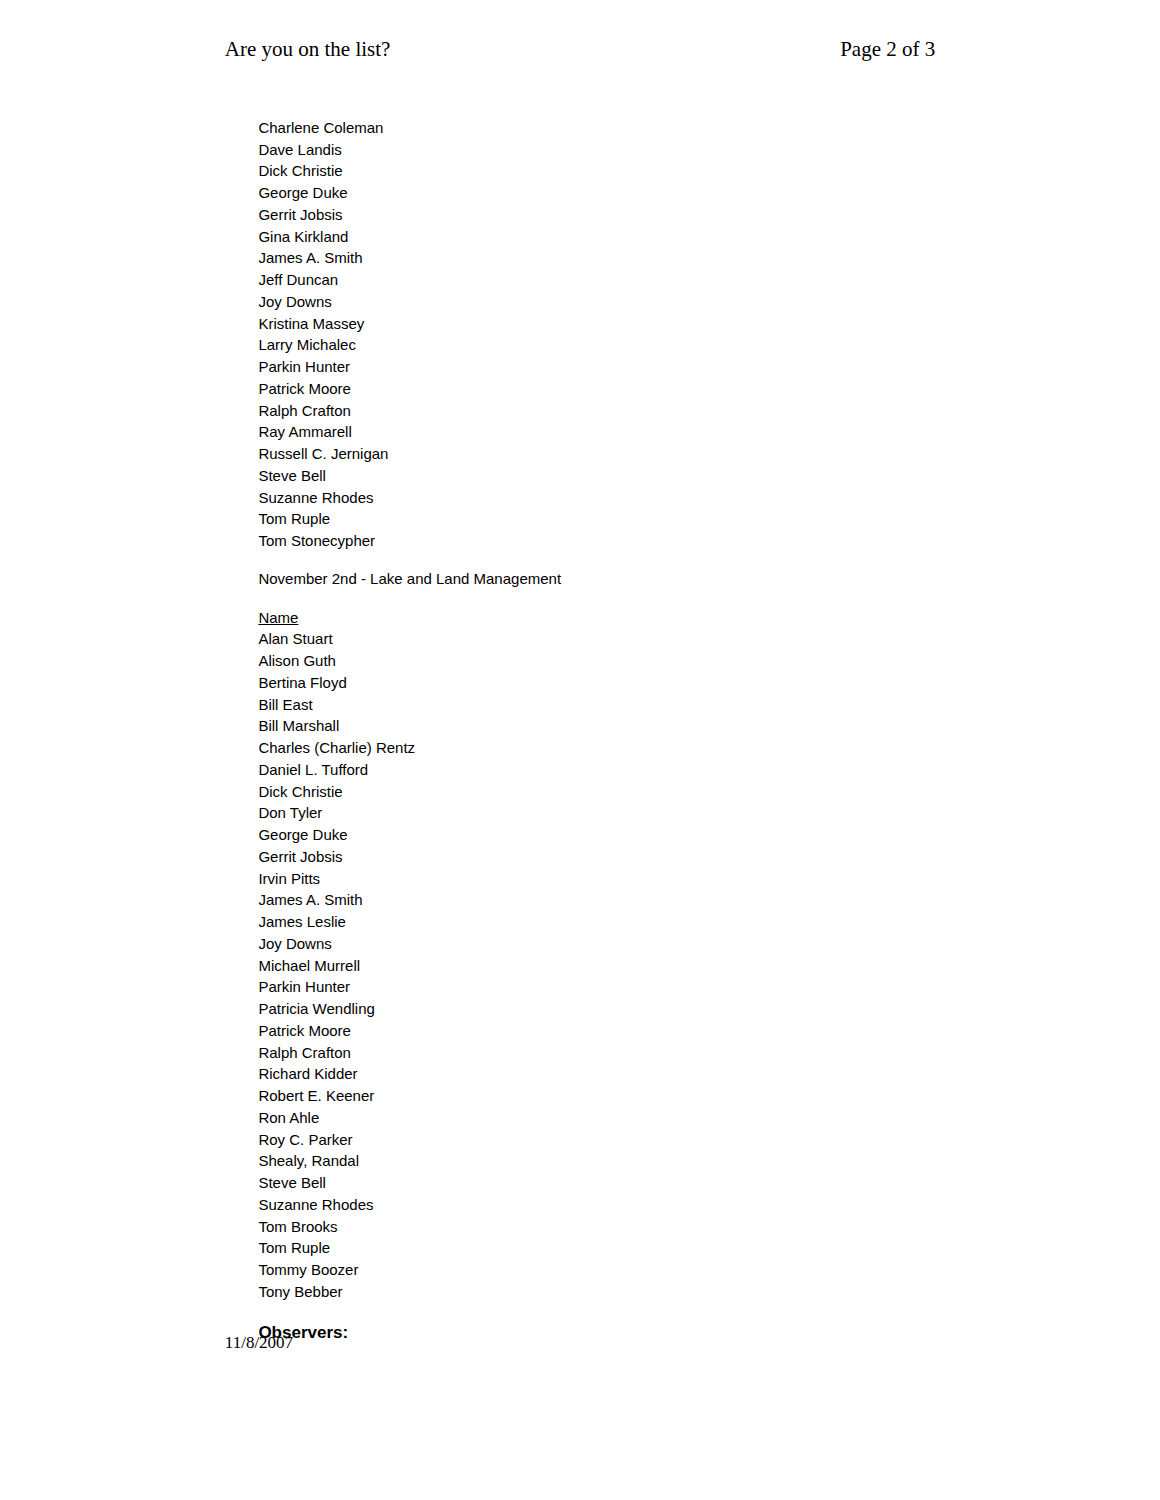Are you on the list? Page 2 of 3
Charlene Coleman
Dave Landis
Dick Christie
George Duke
Gerrit Jobsis
Gina Kirkland
James A. Smith
Jeff Duncan
Joy Downs
Kristina Massey
Larry Michalec
Parkin Hunter
Patrick Moore
Ralph Crafton
Ray Ammarell
Russell C. Jernigan
Steve Bell
Suzanne Rhodes
Tom Ruple
Tom Stonecypher
November 2nd - Lake and Land Management
Name
Alan Stuart
Alison Guth
Bertina Floyd
Bill East
Bill Marshall
Charles (Charlie) Rentz
Daniel L. Tufford
Dick Christie
Don Tyler
George Duke
Gerrit Jobsis
Irvin Pitts
James A. Smith
James Leslie
Joy Downs
Michael Murrell
Parkin Hunter
Patricia Wendling
Patrick Moore
Ralph Crafton
Richard Kidder
Robert E. Keener
Ron Ahle
Roy C. Parker
Shealy, Randal
Steve Bell
Suzanne Rhodes
Tom Brooks
Tom Ruple
Tommy Boozer
Tony Bebber
Observers:
11/8/2007